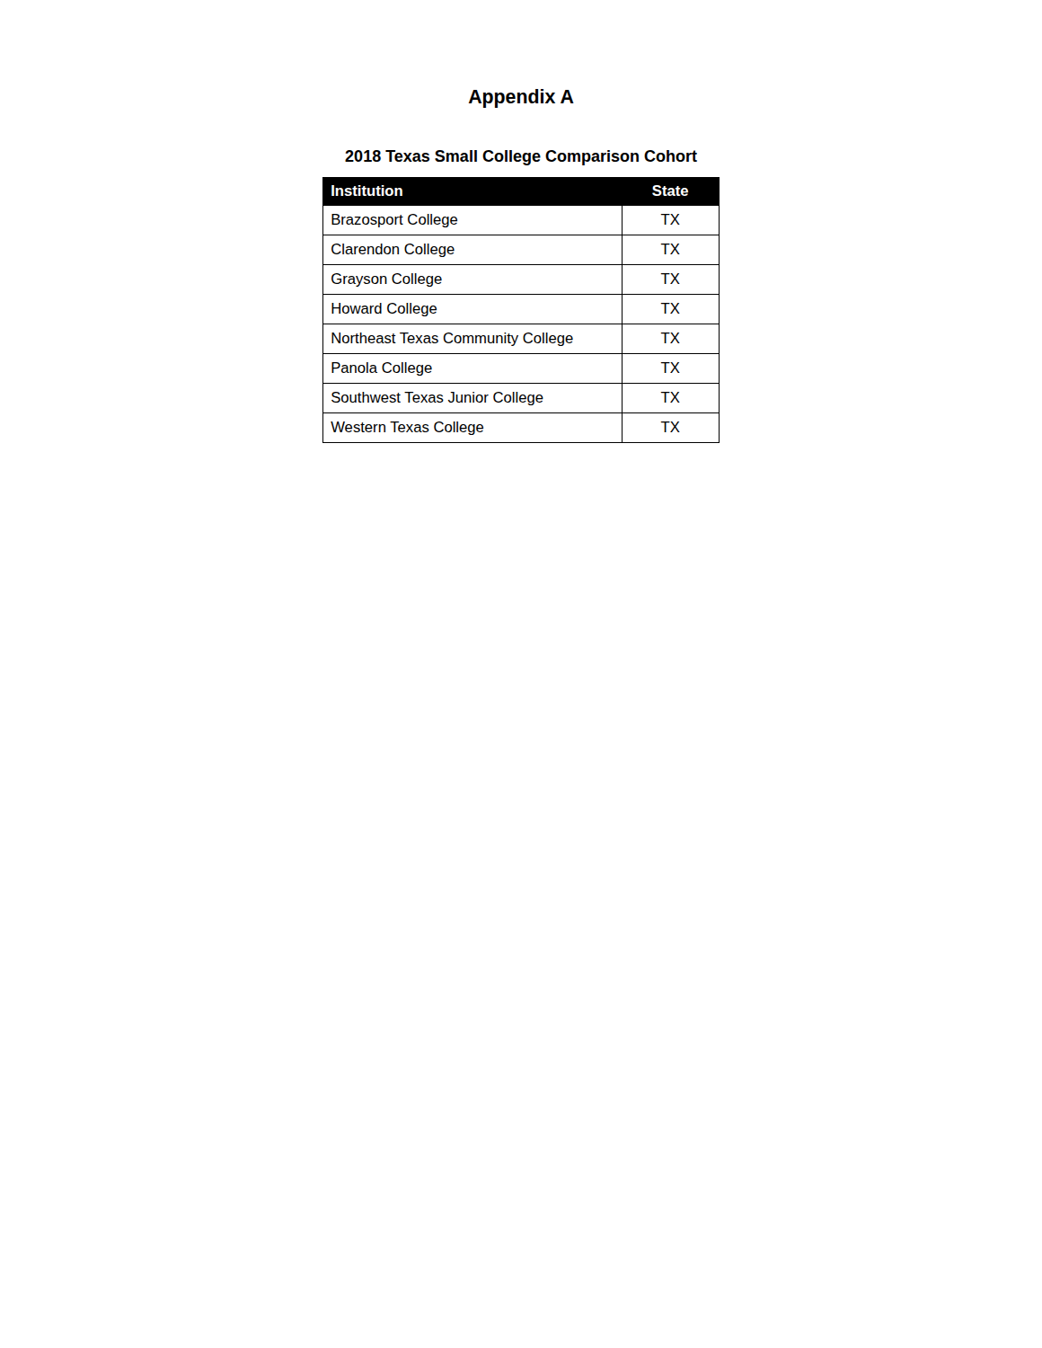Appendix A
2018 Texas Small College Comparison Cohort
| Institution | State |
| --- | --- |
| Brazosport College | TX |
| Clarendon College | TX |
| Grayson College | TX |
| Howard College | TX |
| Northeast Texas Community College | TX |
| Panola College | TX |
| Southwest Texas Junior College | TX |
| Western Texas College | TX |